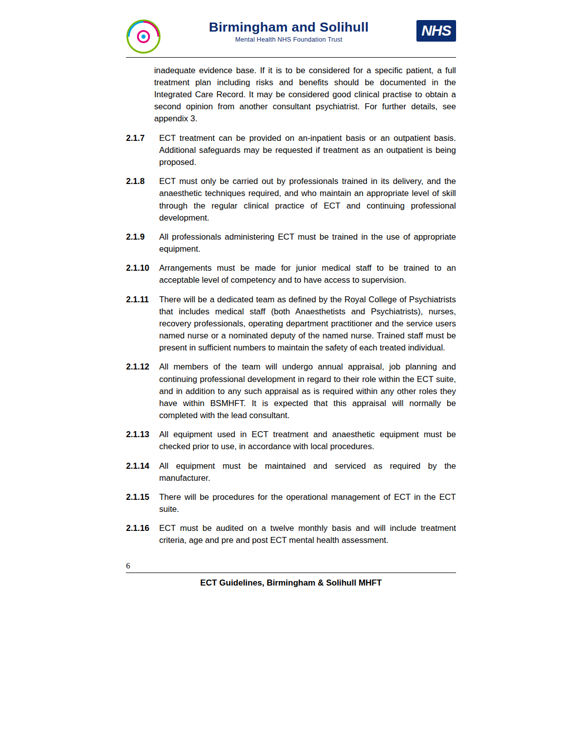Birmingham and Solihull
Mental Health NHS Foundation Trust
NHS
inadequate evidence base. If it is to be considered for a specific patient, a full treatment plan including risks and benefits should be documented in the Integrated Care Record. It may be considered good clinical practise to obtain a second opinion from another consultant psychiatrist. For further details, see appendix 3.
2.1.7 ECT treatment can be provided on an-inpatient basis or an outpatient basis. Additional safeguards may be requested if treatment as an outpatient is being proposed.
2.1.8 ECT must only be carried out by professionals trained in its delivery, and the anaesthetic techniques required, and who maintain an appropriate level of skill through the regular clinical practice of ECT and continuing professional development.
2.1.9 All professionals administering ECT must be trained in the use of appropriate equipment.
2.1.10 Arrangements must be made for junior medical staff to be trained to an acceptable level of competency and to have access to supervision.
2.1.11 There will be a dedicated team as defined by the Royal College of Psychiatrists that includes medical staff (both Anaesthetists and Psychiatrists), nurses, recovery professionals, operating department practitioner and the service users named nurse or a nominated deputy of the named nurse. Trained staff must be present in sufficient numbers to maintain the safety of each treated individual.
2.1.12 All members of the team will undergo annual appraisal, job planning and continuing professional development in regard to their role within the ECT suite, and in addition to any such appraisal as is required within any other roles they have within BSMHFT. It is expected that this appraisal will normally be completed with the lead consultant.
2.1.13 All equipment used in ECT treatment and anaesthetic equipment must be checked prior to use, in accordance with local procedures.
2.1.14 All equipment must be maintained and serviced as required by the manufacturer.
2.1.15 There will be procedures for the operational management of ECT in the ECT suite.
2.1.16 ECT must be audited on a twelve monthly basis and will include treatment criteria, age and pre and post ECT mental health assessment.
6
ECT Guidelines, Birmingham & Solihull MHFT